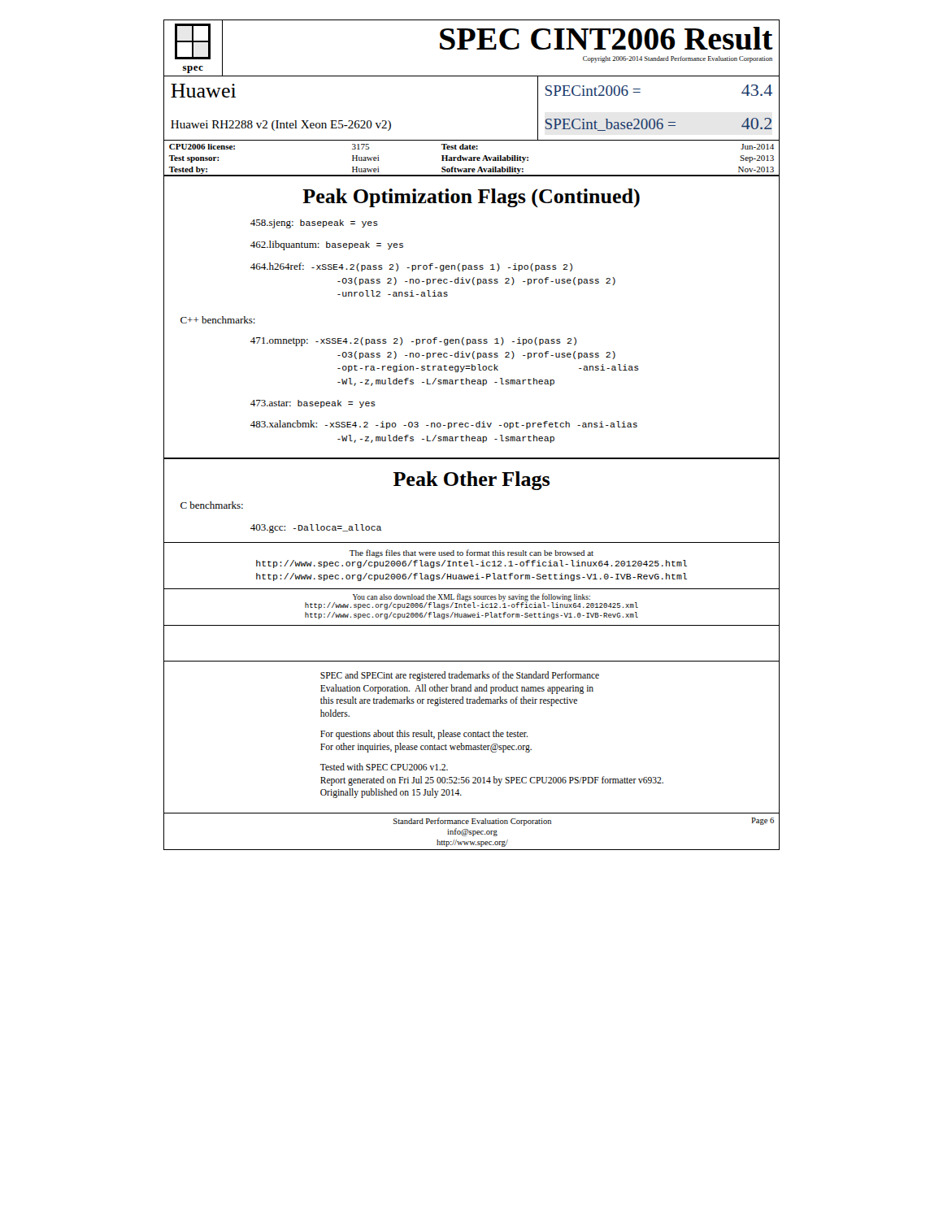spec
SPEC CINT2006 Result
Copyright 2006-2014 Standard Performance Evaluation Corporation
Huawei
Huawei RH2288 v2 (Intel Xeon E5-2620 v2)
SPECint2006 = 43.4
SPECint_base2006 = 40.2
| CPU2006 license: | 3175 | Test date: | Jun-2014 |
| Test sponsor: | Huawei | Hardware Availability: | Sep-2013 |
| Tested by: | Huawei | Software Availability: | Nov-2013 |
Peak Optimization Flags (Continued)
458.sjeng: basepeak = yes
462.libquantum: basepeak = yes
464.h264ref: -xSSE4.2(pass 2) -prof-gen(pass 1) -ipo(pass 2)
-O3(pass 2) -no-prec-div(pass 2) -prof-use(pass 2)
-unroll2 -ansi-alias
C++ benchmarks:
471.omnetpp: -xSSE4.2(pass 2) -prof-gen(pass 1) -ipo(pass 2)
-O3(pass 2) -no-prec-div(pass 2) -prof-use(pass 2)
-opt-ra-region-strategy=block -ansi-alias
-Wl,-z,muldefs -L/smartheap -lsmartheap
473.astar: basepeak = yes
483.xalancbmk: -xSSE4.2 -ipo -O3 -no-prec-div -opt-prefetch -ansi-alias
-Wl,-z,muldefs -L/smartheap -lsmartheap
Peak Other Flags
C benchmarks:
403.gcc: -Dalloca=_alloca
The flags files that were used to format this result can be browsed at http://www.spec.org/cpu2006/flags/Intel-ic12.1-official-linux64.20120425.html http://www.spec.org/cpu2006/flags/Huawei-Platform-Settings-V1.0-IVB-RevG.html
You can also download the XML flags sources by saving the following links: http://www.spec.org/cpu2006/flags/Intel-ic12.1-official-linux64.20120425.xml http://www.spec.org/cpu2006/flags/Huawei-Platform-Settings-V1.0-IVB-RevG.xml
SPEC and SPECint are registered trademarks of the Standard Performance
Evaluation Corporation. All other brand and product names appearing in
this result are trademarks or registered trademarks of their respective
holders.
For questions about this result, please contact the tester.
For other inquiries, please contact webmaster@spec.org.
Tested with SPEC CPU2006 v1.2.
Report generated on Fri Jul 25 00:52:56 2014 by SPEC CPU2006 PS/PDF formatter v6932.
Originally published on 15 July 2014.
Standard Performance Evaluation Corporation
info@spec.org
http://www.spec.org/
Page 6